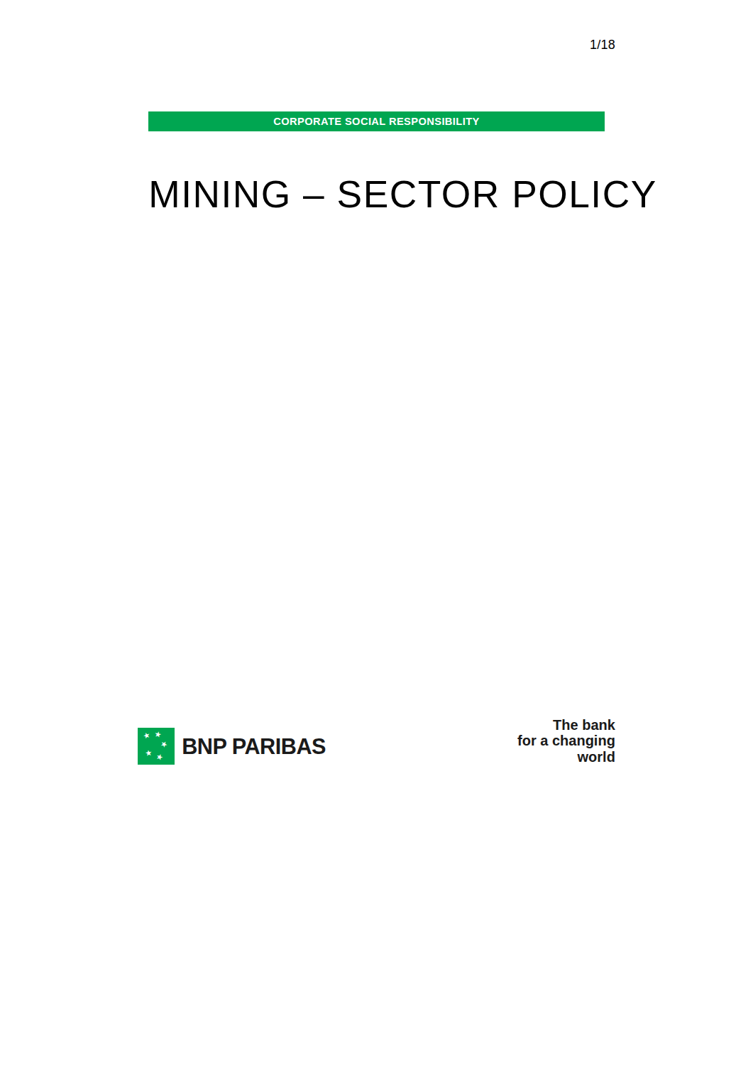1/18
CORPORATE SOCIAL RESPONSIBILITY
MINING – SECTOR POLICY
★ ★ ★ ★ ★
BNP PARIBAS
The bank
for a changing
world